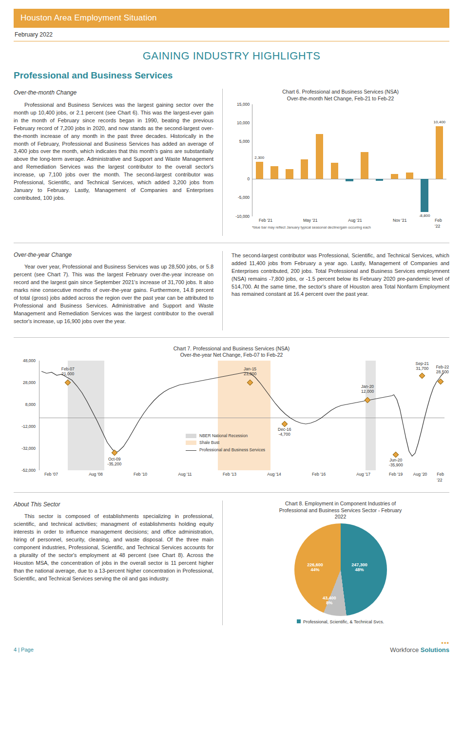Houston Area Employment Situation
February 2022
GAINING INDUSTRY HIGHLIGHTS
Professional and Business Services
Over-the-month Change
Professional and Business Services was the largest gaining sector over the month up 10,400 jobs, or 2.1 percent (see Chart 6). This was the largest-ever gain in the month of February since records began in 1990, beating the previous February record of 7,200 jobs in 2020, and now stands as the second-largest over-the-month increase of any month in the past three decades. Historically in the month of February, Professional and Business Services has added an average of 3,400 jobs over the month, which indicates that this month's gains are substantially above the long-term average. Administrative and Support and Waste Management and Remediation Services was the largest contributor to the overall sector's increase, up 7,100 jobs over the month. The second-largest contributor was Professional, Scientific, and Technical Services, which added 3,200 jobs from January to February. Lastly, Management of Companies and Enterprises contributed, 100 jobs.
Chart 6. Professional and Business Services (NSA)
Over-the-month Net Change, Feb-21 to Feb-22
15,000 10,000 5,000 0 -5,000 -10,000
2,300
-8,800
10,400
Feb '21 May '21 Aug '21 Nov '21 Feb '22
*blue bar may reflect January typical seasonal decline/gain occuring each
Over-the-year Change
Year over year, Professional and Business Services was up 28,500 jobs, or 5.8 percent (see Chart 7). This was the largest February over-the-year increase on record and the largest gain since September 2021's increase of 31,700 jobs. It also marks nine consecutive months of over-the-year gains. Furthermore, 14.8 percent of total (gross) jobs added across the region over the past year can be attributed to Professional and Business Services. Administrative and Support and Waste Management and Remediation Services was the largest contributor to the overall sector's increase, up 16,900 jobs over the year.
The second-largest contributor was Professional, Scientific, and Technical Services, which added 11,400 jobs from February a year ago. Lastly, Management of Companies and Enterprises contributed, 200 jobs. Total Professional and Business Services employmnent (NSA) remains -7,800 jobs, or -1.5 percent below its February 2020 pre-pandemic level of 514,700. At the same time, the sector's share of Houston area Total Nonfarm Employment has remained constant at 16.4 percent over the past year.
Chart 7. Professional and Business Services (NSA)
Over-the-year Net Change, Feb-07 to Feb-22
48,000 28,000 8,000 -12,000 -32,000 -52,000
Feb-07
21,000
Oct-09
-35,200
Jan-15
23,000
Dec-16
-4,700
Jan-20
12,000
Jun-20
-35,900
Sep-21
31,700
Feb-22
28,500
NBER National Recession
Shale Bust
Professional and Business Services
Feb '07 Aug '08 Feb '10 Aug '11 Feb '13 Aug '14 Feb '16 Aug '17 Feb '19 Aug '20 Feb '22
About This Sector
This sector is composed of establishments specializing in professional, scientific, and technical activities; managment of establishments holding equity interests in order to influence management decisions; and office administration, hiring of personnel, security, cleaning, and waste disposal. Of the three main component industries, Professional, Scientific, and Technical Services accounts for a plurality of the sector's employment at 48 percent (see Chart 8). Across the Houston MSA, the concentration of jobs in the overall sector is 11 percent higher than the national average, due to a 13-percent higher concentration in Professional, Scientific, and Technical Services serving the oil and gas industry.
Chart 8. Employment in Component Industries of
Professional and Business Services Sector - February
2022
247,300
48%
43,400
8%
226,600
44%
Professional, Scientific, & Technical Svcs.
4 | Page
•••
Workforce Solutions